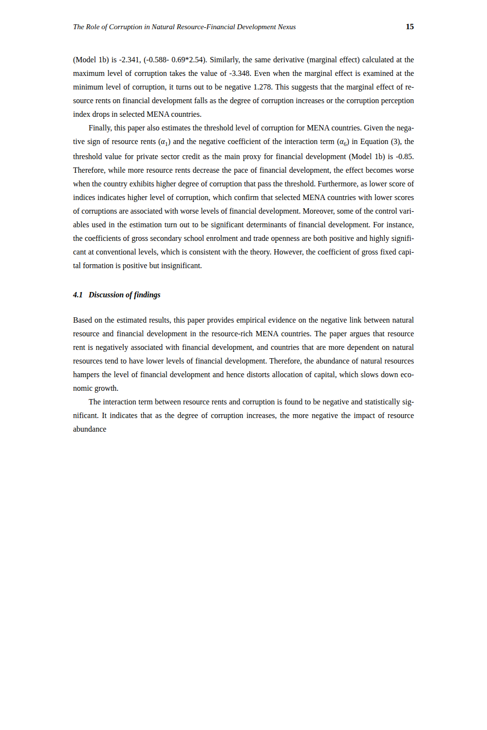The Role of Corruption in Natural Resource-Financial Development Nexus 15
(Model 1b) is -2.341, (-0.588- 0.69*2.54). Similarly, the same derivative (marginal effect) calculated at the maximum level of corruption takes the value of -3.348. Even when the marginal effect is examined at the minimum level of corruption, it turns out to be negative 1.278. This suggests that the marginal effect of resource rents on financial development falls as the degree of corruption increases or the corruption perception index drops in selected MENA countries.
Finally, this paper also estimates the threshold level of corruption for MENA countries. Given the negative sign of resource rents (α 1) and the negative coefficient of the interaction term (α 6) in Equation (3), the threshold value for private sector credit as the main proxy for financial development (Model 1b) is -0.85. Therefore, while more resource rents decrease the pace of financial development, the effect becomes worse when the country exhibits higher degree of corruption that pass the threshold. Furthermore, as lower score of indices indicates higher level of corruption, which confirm that selected MENA countries with lower scores of corruptions are associated with worse levels of financial development. Moreover, some of the control variables used in the estimation turn out to be significant determinants of financial development. For instance, the coefficients of gross secondary school enrolment and trade openness are both positive and highly significant at conventional levels, which is consistent with the theory. However, the coefficient of gross fixed capital formation is positive but insignificant.
4.1 Discussion of findings
Based on the estimated results, this paper provides empirical evidence on the negative link between natural resource and financial development in the resource-rich MENA countries. The paper argues that resource rent is negatively associated with financial development, and countries that are more dependent on natural resources tend to have lower levels of financial development. Therefore, the abundance of natural resources hampers the level of financial development and hence distorts allocation of capital, which slows down economic growth.
The interaction term between resource rents and corruption is found to be negative and statistically significant. It indicates that as the degree of corruption increases, the more negative the impact of resource abundance